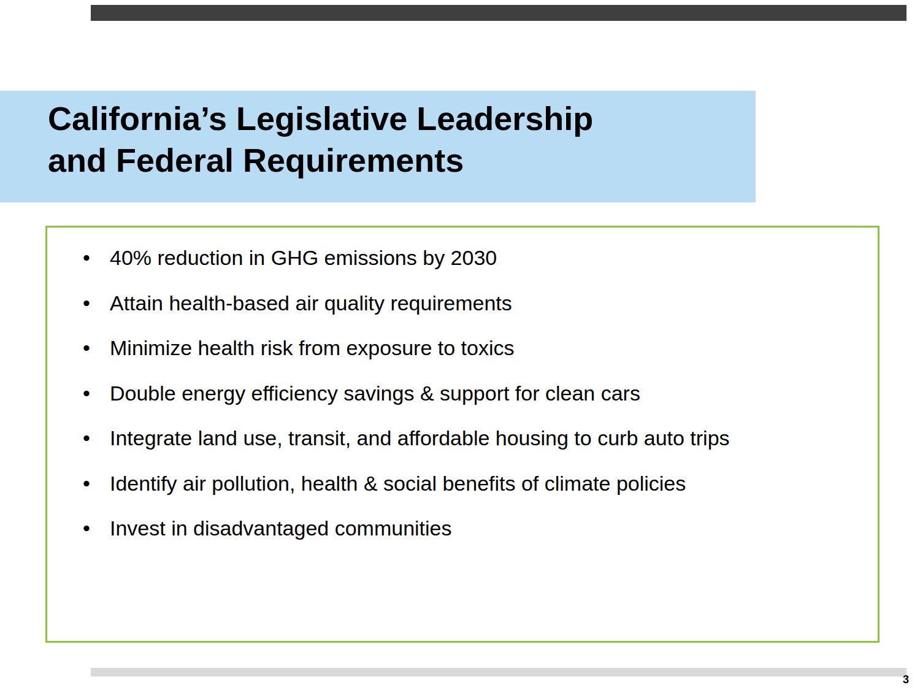California’s Legislative Leadership
and Federal Requirements
40% reduction in GHG emissions by 2030
Attain health-based air quality requirements
Minimize health risk from exposure to toxics
Double energy efficiency savings & support for clean cars
Integrate land use, transit, and affordable housing to curb auto trips
Identify air pollution, health & social benefits of climate policies
Invest in disadvantaged communities
3